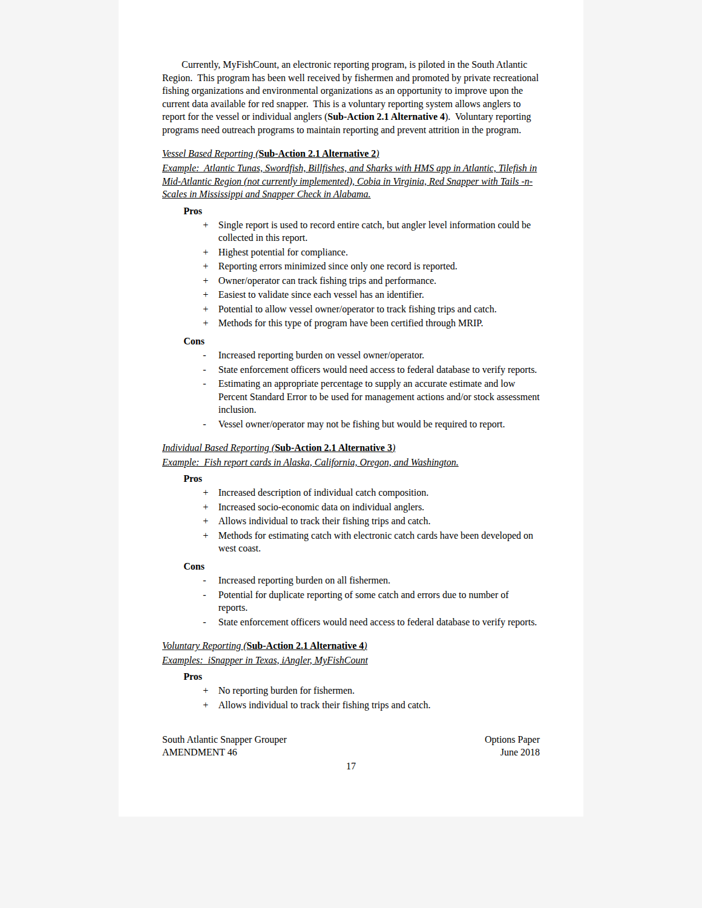Currently, MyFishCount, an electronic reporting program, is piloted in the South Atlantic Region. This program has been well received by fishermen and promoted by private recreational fishing organizations and environmental organizations as an opportunity to improve upon the current data available for red snapper. This is a voluntary reporting system allows anglers to report for the vessel or individual anglers (Sub-Action 2.1 Alternative 4). Voluntary reporting programs need outreach programs to maintain reporting and prevent attrition in the program.
Vessel Based Reporting (Sub-Action 2.1 Alternative 2)
Example: Atlantic Tunas, Swordfish, Billfishes, and Sharks with HMS app in Atlantic, Tilefish in Mid-Atlantic Region (not currently implemented), Cobia in Virginia, Red Snapper with Tails -n-Scales in Mississippi and Snapper Check in Alabama.
Pros
Single report is used to record entire catch, but angler level information could be collected in this report.
Highest potential for compliance.
Reporting errors minimized since only one record is reported.
Owner/operator can track fishing trips and performance.
Easiest to validate since each vessel has an identifier.
Potential to allow vessel owner/operator to track fishing trips and catch.
Methods for this type of program have been certified through MRIP.
Cons
Increased reporting burden on vessel owner/operator.
State enforcement officers would need access to federal database to verify reports.
Estimating an appropriate percentage to supply an accurate estimate and low Percent Standard Error to be used for management actions and/or stock assessment inclusion.
Vessel owner/operator may not be fishing but would be required to report.
Individual Based Reporting (Sub-Action 2.1 Alternative 3)
Example: Fish report cards in Alaska, California, Oregon, and Washington.
Pros
Increased description of individual catch composition.
Increased socio-economic data on individual anglers.
Allows individual to track their fishing trips and catch.
Methods for estimating catch with electronic catch cards have been developed on west coast.
Cons
Increased reporting burden on all fishermen.
Potential for duplicate reporting of some catch and errors due to number of reports.
State enforcement officers would need access to federal database to verify reports.
Voluntary Reporting (Sub-Action 2.1 Alternative 4)
Examples: iSnapper in Texas, iAngler, MyFishCount
Pros
No reporting burden for fishermen.
Allows individual to track their fishing trips and catch.
South Atlantic Snapper Grouper
AMENDMENT 46
Options Paper
June 2018
17